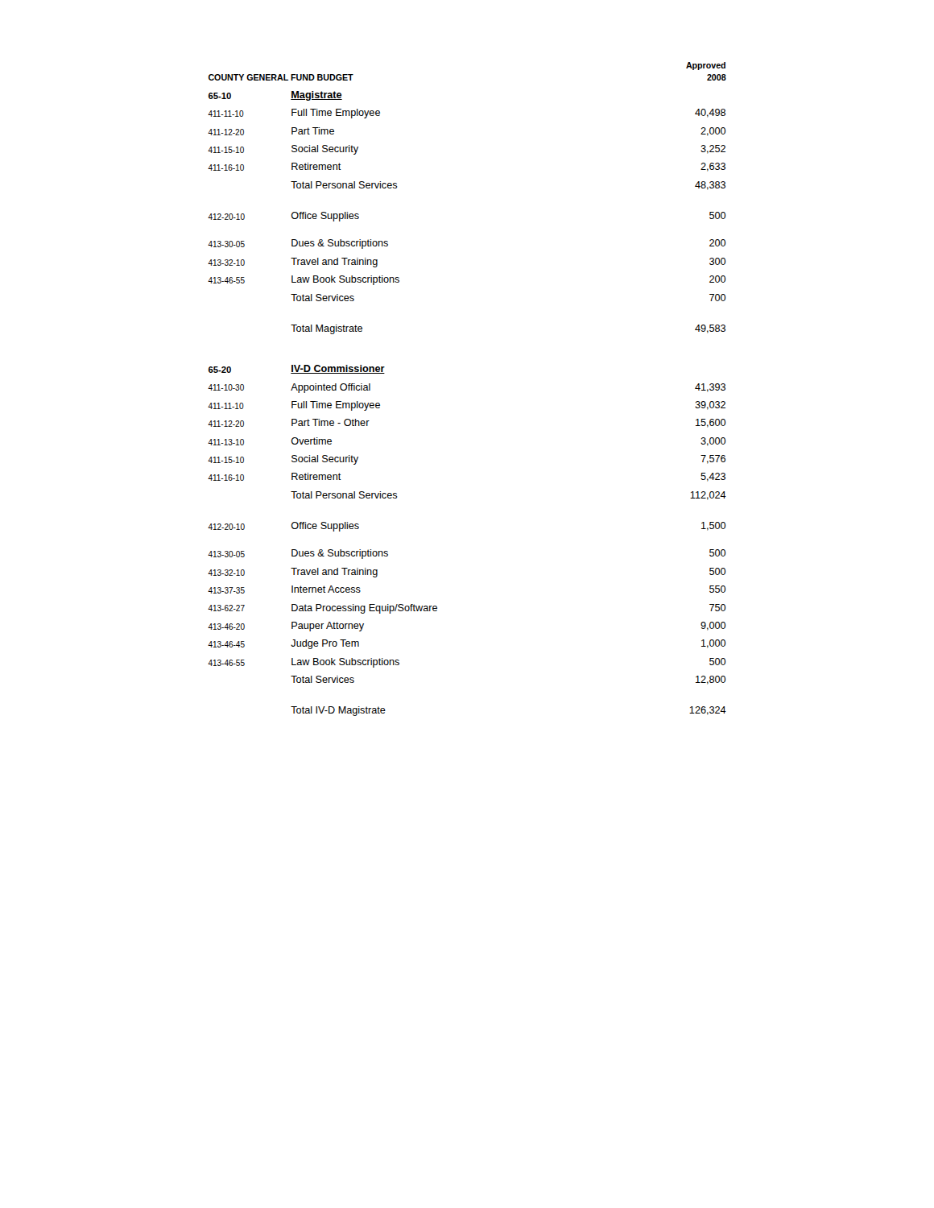| COUNTY GENERAL FUND BUDGET | Approved 2008 |
| 65-10 | Magistrate | |
| 411-11-10 | Full Time Employee | 40,498 |
| 411-12-20 | Part Time | 2,000 |
| 411-15-10 | Social Security | 3,252 |
| 411-16-10 | Retirement | 2,633 |
| | Total Personal Services | 48,383 |
| 412-20-10 | Office Supplies | 500 |
| 413-30-05 | Dues & Subscriptions | 200 |
| 413-32-10 | Travel and Training | 300 |
| 413-46-55 | Law Book Subscriptions | 200 |
| | Total Services | 700 |
| | Total Magistrate | 49,583 |
| 65-20 | IV-D Commissioner | |
| 411-10-30 | Appointed Official | 41,393 |
| 411-11-10 | Full Time Employee | 39,032 |
| 411-12-20 | Part Time - Other | 15,600 |
| 411-13-10 | Overtime | 3,000 |
| 411-15-10 | Social Security | 7,576 |
| 411-16-10 | Retirement | 5,423 |
| | Total Personal Services | 112,024 |
| 412-20-10 | Office Supplies | 1,500 |
| 413-30-05 | Dues & Subscriptions | 500 |
| 413-32-10 | Travel and Training | 500 |
| 413-37-35 | Internet Access | 550 |
| 413-62-27 | Data Processing Equip/Software | 750 |
| 413-46-20 | Pauper Attorney | 9,000 |
| 413-46-45 | Judge Pro Tem | 1,000 |
| 413-46-55 | Law Book Subscriptions | 500 |
| | Total Services | 12,800 |
| | Total IV-D Magistrate | 126,324 |